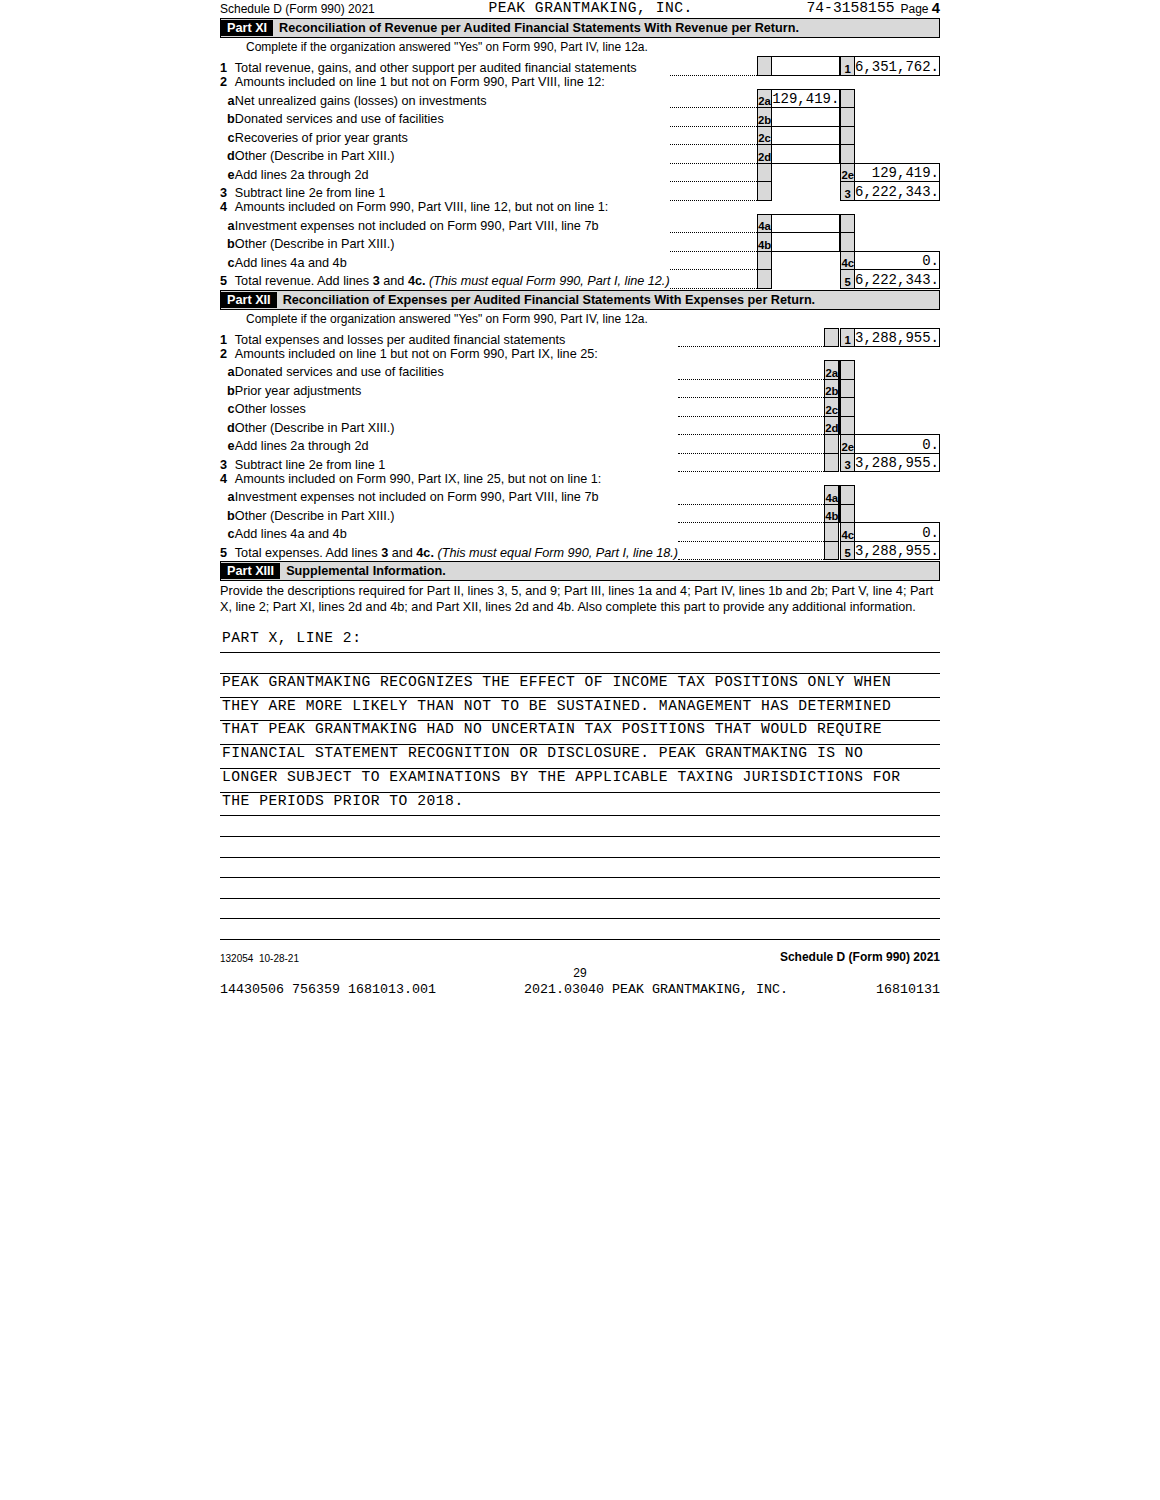Schedule D (Form 990) 2021
PEAK GRANTMAKING, INC.
74-3158155
Page 4
Part XI
Reconciliation of Revenue per Audited Financial Statements With Revenue per Return.
Complete if the organization answered "Yes" on Form 990, Part IV, line 12a.
| 1 | | Total revenue, gains, and other support per audited financial statements | | | | | | 1 | 6,351,762. |
| 2 | | Amounts included on line 1 but not on Form 990, Part VIII, line 12: | | | | | | | |
| | a | Net unrealized gains (losses) on investments | | | 2a | 129,419. | | | |
| | b | Donated services and use of facilities | | | 2b | | | | |
| | c | Recoveries of prior year grants | | | 2c | | | | |
| | d | Other (Describe in Part XIII.) | | | 2d | | | | |
| | e | Add lines 2a through 2d | | | | | | 2e | 129,419. |
| 3 | | Subtract line 2e from line 1 | | | | | | 3 | 6,222,343. |
| 4 | | Amounts included on Form 990, Part VIII, line 12, but not on line 1: | | | | | | | |
| | a | Investment expenses not included on Form 990, Part VIII, line 7b | | | 4a | | | | |
| | b | Other (Describe in Part XIII.) | | | 4b | | | | |
| | c | Add lines 4a and 4b | | | | | | 4c | 0. |
| 5 | | Total revenue. Add lines 3 and 4c. (This must equal Form 990, Part I, line 12.) | | | | | | 5 | 6,222,343. |
Part XII
Reconciliation of Expenses per Audited Financial Statements With Expenses per Return.
Complete if the organization answered "Yes" on Form 990, Part IV, line 12a.
| 1 | | Total expenses and losses per audited financial statements | | | | | | 1 | 3,288,955. |
| 2 | | Amounts included on line 1 but not on Form 990, Part IX, line 25: | | | | | | | |
| | a | Donated services and use of facilities | | | 2a | | | | |
| | b | Prior year adjustments | | | 2b | | | | |
| | c | Other losses | | | 2c | | | | |
| | d | Other (Describe in Part XIII.) | | | 2d | | | | |
| | e | Add lines 2a through 2d | | | | | | 2e | 0. |
| 3 | | Subtract line 2e from line 1 | | | | | | 3 | 3,288,955. |
| 4 | | Amounts included on Form 990, Part IX, line 25, but not on line 1: | | | | | | | |
| | a | Investment expenses not included on Form 990, Part VIII, line 7b | | | 4a | | | | |
| | b | Other (Describe in Part XIII.) | | | 4b | | | | |
| | c | Add lines 4a and 4b | | | | | | 4c | 0. |
| 5 | | Total expenses. Add lines 3 and 4c. (This must equal Form 990, Part I, line 18.) | | | | | | 5 | 3,288,955. |
Part XIII
Supplemental Information.
Provide the descriptions required for Part II, lines 3, 5, and 9; Part III, lines 1a and 4; Part IV, lines 1b and 2b; Part V, line 4; Part X, line 2; Part XI, lines 2d and 4b; and Part XII, lines 2d and 4b. Also complete this part to provide any additional information.
PART X, LINE 2:
PEAK GRANTMAKING RECOGNIZES THE EFFECT OF INCOME TAX POSITIONS ONLY WHEN
THEY ARE MORE LIKELY THAN NOT TO BE SUSTAINED. MANAGEMENT HAS DETERMINED
THAT PEAK GRANTMAKING HAD NO UNCERTAIN TAX POSITIONS THAT WOULD REQUIRE
FINANCIAL STATEMENT RECOGNITION OR DISCLOSURE. PEAK GRANTMAKING IS NO
LONGER SUBJECT TO EXAMINATIONS BY THE APPLICABLE TAXING JURISDICTIONS FOR
THE PERIODS PRIOR TO 2018.
132054 10-28-21
Schedule D (Form 990) 2021
29
14430506 756359 1681013.001
2021.03040 PEAK GRANTMAKING, INC.
16810131